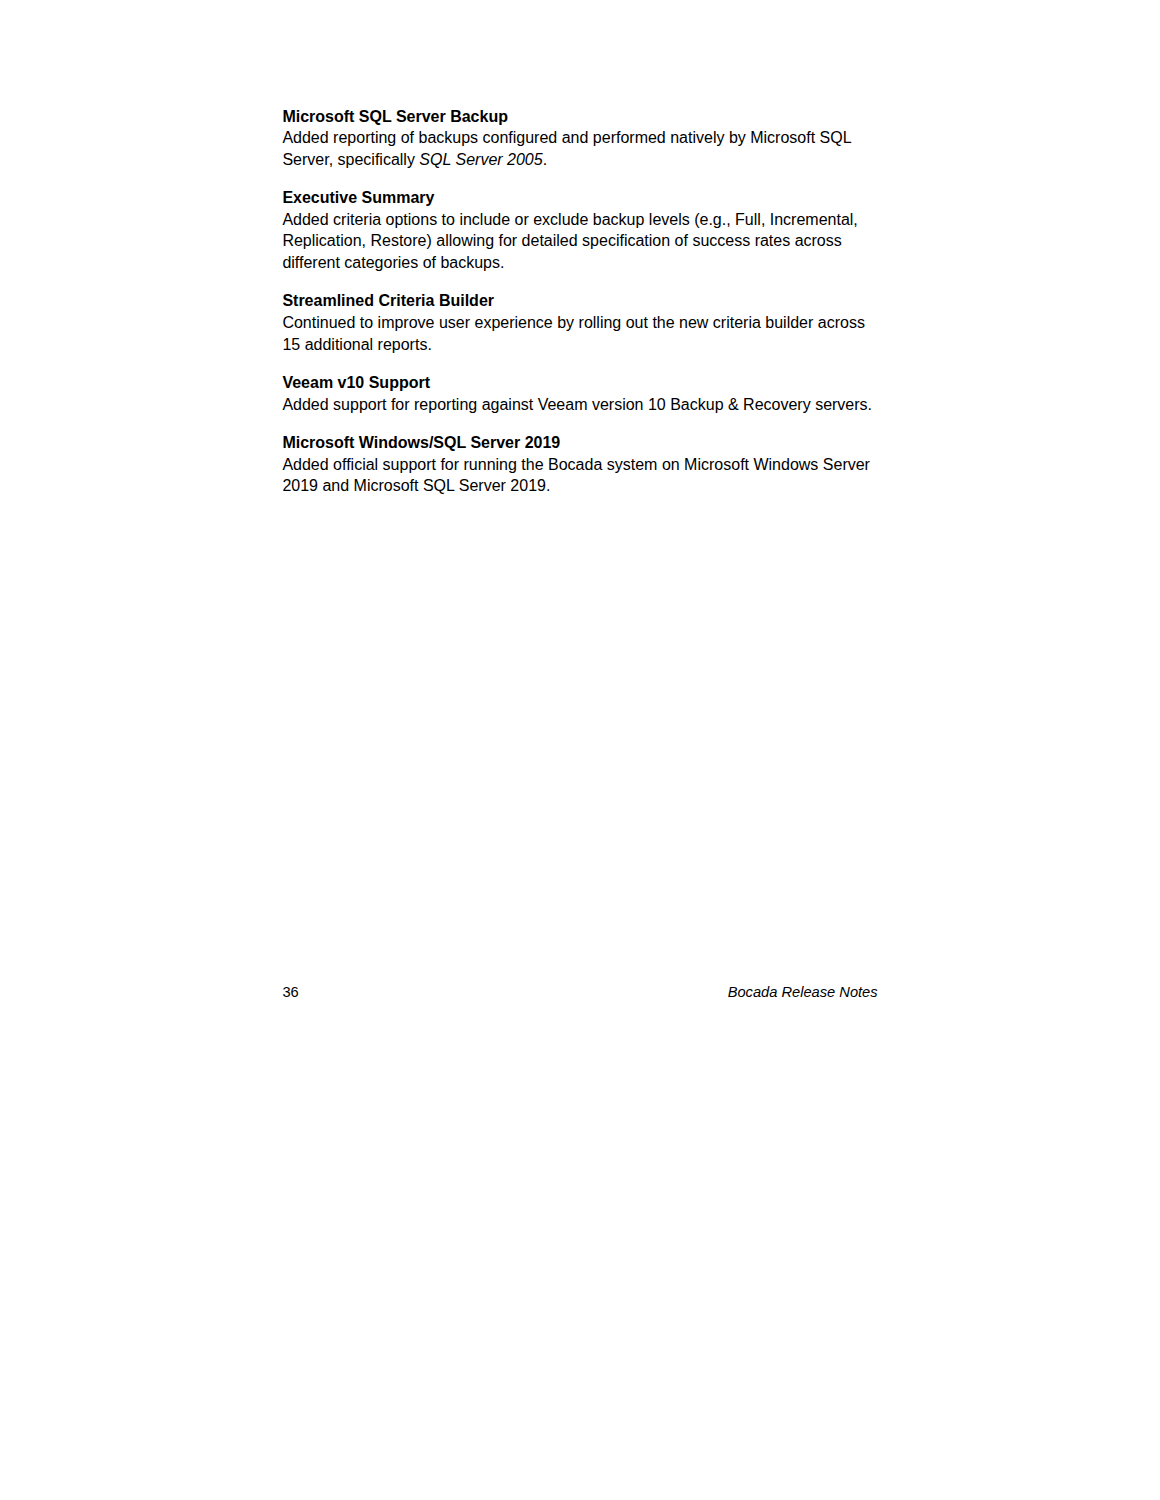Microsoft SQL Server Backup
Added reporting of backups configured and performed natively by Microsoft SQL Server, specifically SQL Server 2005.
Executive Summary
Added criteria options to include or exclude backup levels (e.g., Full, Incremental, Replication, Restore) allowing for detailed specification of success rates across different categories of backups.
Streamlined Criteria Builder
Continued to improve user experience by rolling out the new criteria builder across 15 additional reports.
Veeam v10 Support
Added support for reporting against Veeam version 10 Backup & Recovery servers.
Microsoft Windows/SQL Server 2019
Added official support for running the Bocada system on Microsoft Windows Server 2019 and Microsoft SQL Server 2019.
36 Bocada Release Notes